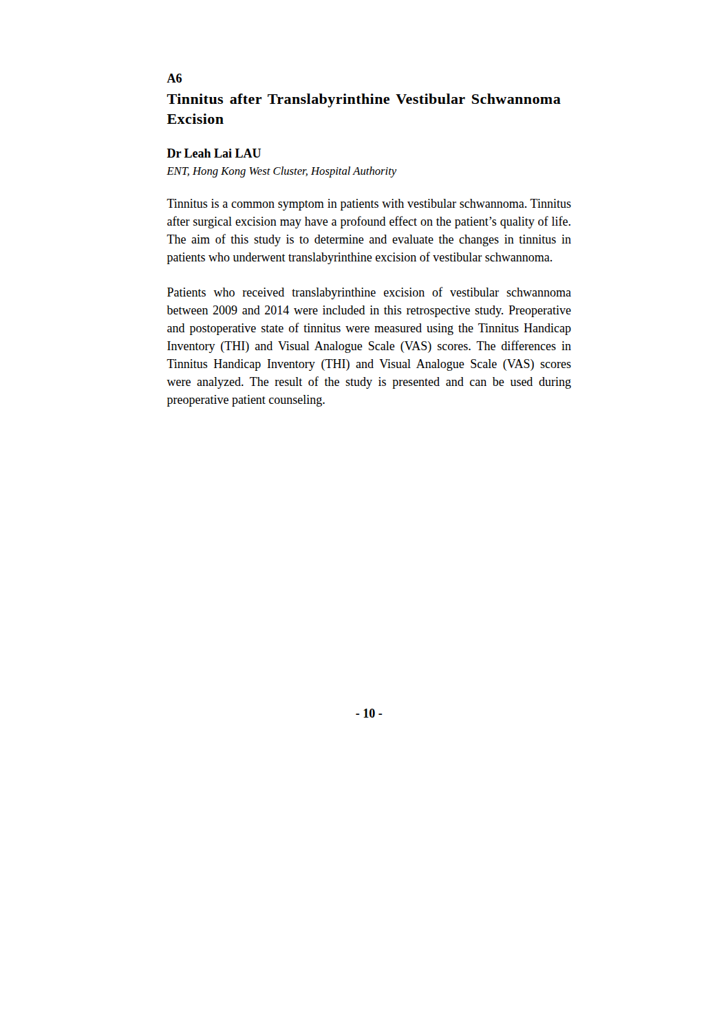A6
Tinnitus after Translabyrinthine Vestibular Schwannoma Excision
Dr Leah Lai LAU
ENT, Hong Kong West Cluster, Hospital Authority
Tinnitus is a common symptom in patients with vestibular schwannoma. Tinnitus after surgical excision may have a profound effect on the patient’s quality of life. The aim of this study is to determine and evaluate the changes in tinnitus in patients who underwent translabyrinthine excision of vestibular schwannoma.
Patients who received translabyrinthine excision of vestibular schwannoma between 2009 and 2014 were included in this retrospective study. Preoperative and postoperative state of tinnitus were measured using the Tinnitus Handicap Inventory (THI) and Visual Analogue Scale (VAS) scores. The differences in Tinnitus Handicap Inventory (THI) and Visual Analogue Scale (VAS) scores were analyzed. The result of the study is presented and can be used during preoperative patient counseling.
- 10 -